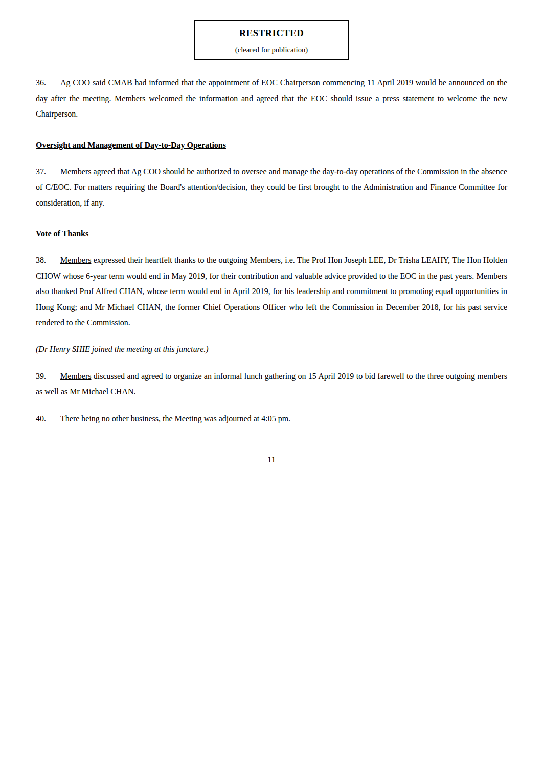RESTRICTED
(cleared for publication)
36. Ag COO said CMAB had informed that the appointment of EOC Chairperson commencing 11 April 2019 would be announced on the day after the meeting. Members welcomed the information and agreed that the EOC should issue a press statement to welcome the new Chairperson.
Oversight and Management of Day-to-Day Operations
37. Members agreed that Ag COO should be authorized to oversee and manage the day-to-day operations of the Commission in the absence of C/EOC. For matters requiring the Board's attention/decision, they could be first brought to the Administration and Finance Committee for consideration, if any.
Vote of Thanks
38. Members expressed their heartfelt thanks to the outgoing Members, i.e. The Prof Hon Joseph LEE, Dr Trisha LEAHY, The Hon Holden CHOW whose 6-year term would end in May 2019, for their contribution and valuable advice provided to the EOC in the past years. Members also thanked Prof Alfred CHAN, whose term would end in April 2019, for his leadership and commitment to promoting equal opportunities in Hong Kong; and Mr Michael CHAN, the former Chief Operations Officer who left the Commission in December 2018, for his past service rendered to the Commission.
(Dr Henry SHIE joined the meeting at this juncture.)
39. Members discussed and agreed to organize an informal lunch gathering on 15 April 2019 to bid farewell to the three outgoing members as well as Mr Michael CHAN.
40. There being no other business, the Meeting was adjourned at 4:05 pm.
11